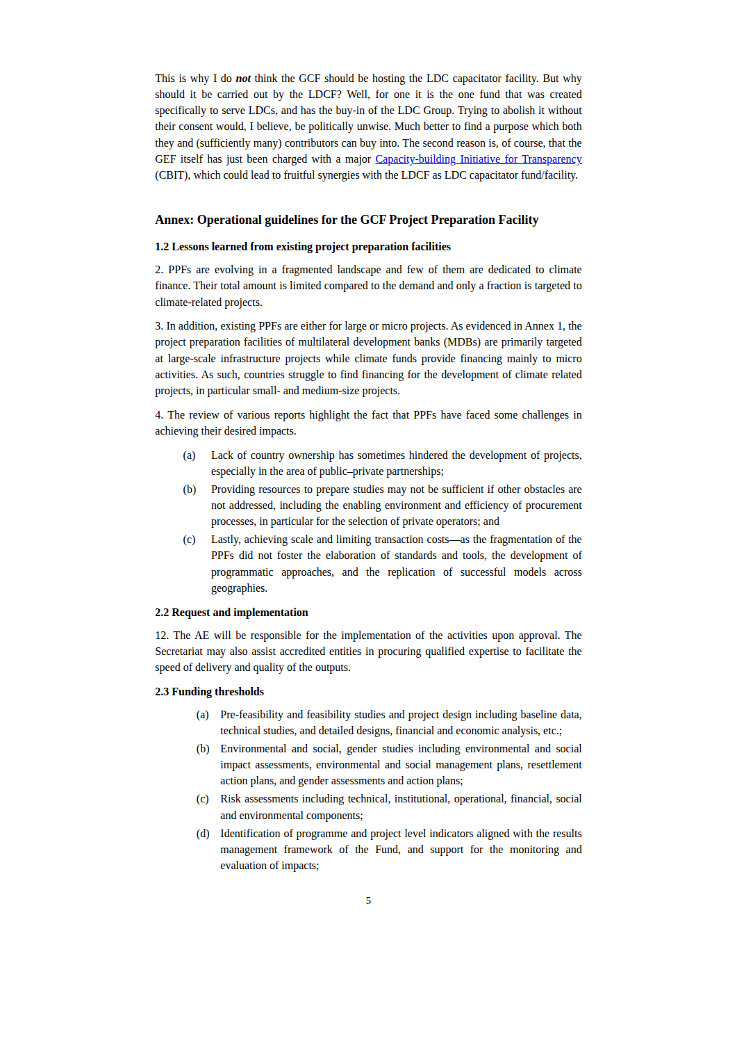This is why I do not think the GCF should be hosting the LDC capacitator facility. But why should it be carried out by the LDCF? Well, for one it is the one fund that was created specifically to serve LDCs, and has the buy-in of the LDC Group. Trying to abolish it without their consent would, I believe, be politically unwise. Much better to find a purpose which both they and (sufficiently many) contributors can buy into. The second reason is, of course, that the GEF itself has just been charged with a major Capacity-building Initiative for Transparency (CBIT), which could lead to fruitful synergies with the LDCF as LDC capacitator fund/facility.
Annex: Operational guidelines for the GCF Project Preparation Facility
1.2 Lessons learned from existing project preparation facilities
2. PPFs are evolving in a fragmented landscape and few of them are dedicated to climate finance. Their total amount is limited compared to the demand and only a fraction is targeted to climate-related projects.
3. In addition, existing PPFs are either for large or micro projects. As evidenced in Annex 1, the project preparation facilities of multilateral development banks (MDBs) are primarily targeted at large-scale infrastructure projects while climate funds provide financing mainly to micro activities. As such, countries struggle to find financing for the development of climate related projects, in particular small- and medium-size projects.
4. The review of various reports highlight the fact that PPFs have faced some challenges in achieving their desired impacts.
Lack of country ownership has sometimes hindered the development of projects, especially in the area of public–private partnerships;
Providing resources to prepare studies may not be sufficient if other obstacles are not addressed, including the enabling environment and efficiency of procurement processes, in particular for the selection of private operators; and
Lastly, achieving scale and limiting transaction costs—as the fragmentation of the PPFs did not foster the elaboration of standards and tools, the development of programmatic approaches, and the replication of successful models across geographies.
2.2 Request and implementation
12. The AE will be responsible for the implementation of the activities upon approval. The Secretariat may also assist accredited entities in procuring qualified expertise to facilitate the speed of delivery and quality of the outputs.
2.3 Funding thresholds
Pre-feasibility and feasibility studies and project design including baseline data, technical studies, and detailed designs, financial and economic analysis, etc.;
Environmental and social, gender studies including environmental and social impact assessments, environmental and social management plans, resettlement action plans, and gender assessments and action plans;
Risk assessments including technical, institutional, operational, financial, social and environmental components;
Identification of programme and project level indicators aligned with the results management framework of the Fund, and support for the monitoring and evaluation of impacts;
5